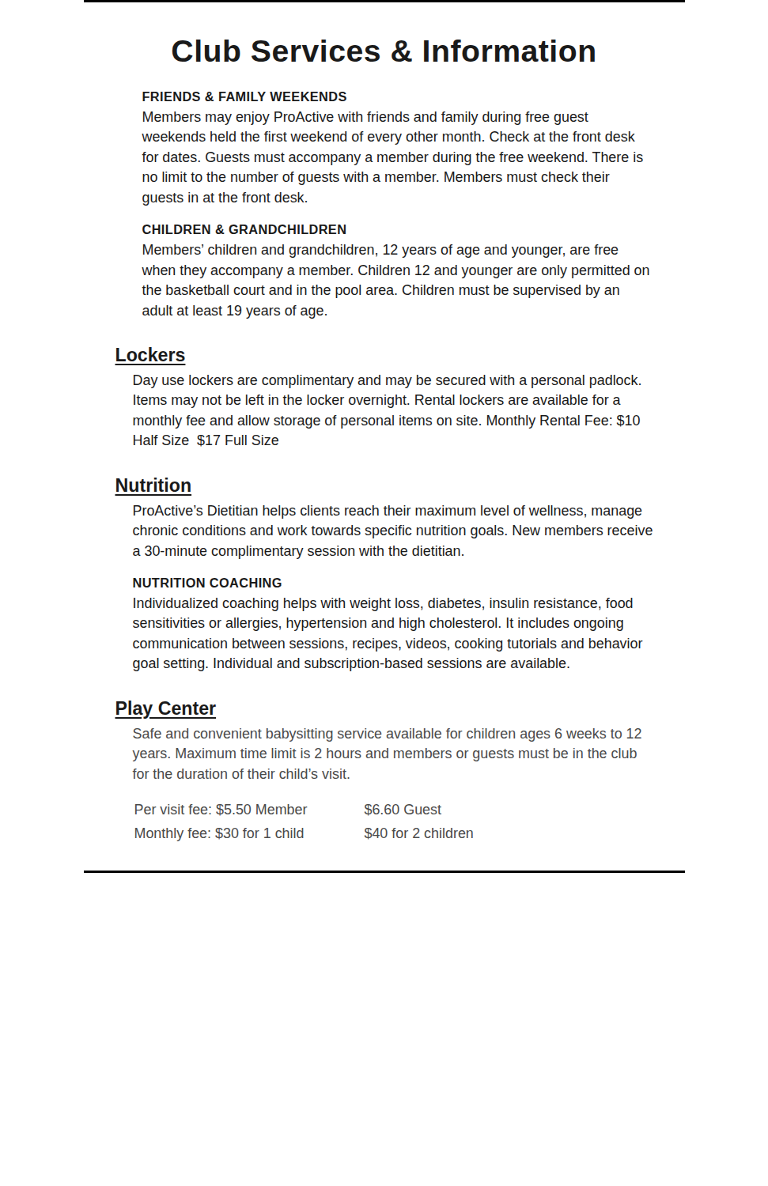Club Services & Information
Friends & Family Weekends
Members may enjoy ProActive with friends and family during free guest weekends held the first weekend of every other month. Check at the front desk for dates. Guests must accompany a member during the free weekend. There is no limit to the number of guests with a member. Members must check their guests in at the front desk.
Children & Grandchildren
Members’ children and grandchildren, 12 years of age and younger, are free when they accompany a member. Children 12 and younger are only permitted on the basketball court and in the pool area. Children must be supervised by an adult at least 19 years of age.
Lockers
Day use lockers are complimentary and may be secured with a personal padlock. Items may not be left in the locker overnight. Rental lockers are available for a monthly fee and allow storage of personal items on site. Monthly Rental Fee: $10 Half Size $17 Full Size
Nutrition
ProActive’s Dietitian helps clients reach their maximum level of wellness, manage chronic conditions and work towards specific nutrition goals. New members receive a 30-minute complimentary session with the dietitian.
Nutrition Coaching
Individualized coaching helps with weight loss, diabetes, insulin resistance, food sensitivities or allergies, hypertension and high cholesterol. It includes ongoing communication between sessions, recipes, videos, cooking tutorials and behavior goal setting. Individual and subscription-based sessions are available.
Play Center
Safe and convenient babysitting service available for children ages 6 weeks to 12 years. Maximum time limit is 2 hours and members or guests must be in the club for the duration of their child’s visit.
| Per visit fee: $5.50 Member | $6.60 Guest |
| Monthly fee: $30 for 1 child | $40 for 2 children |